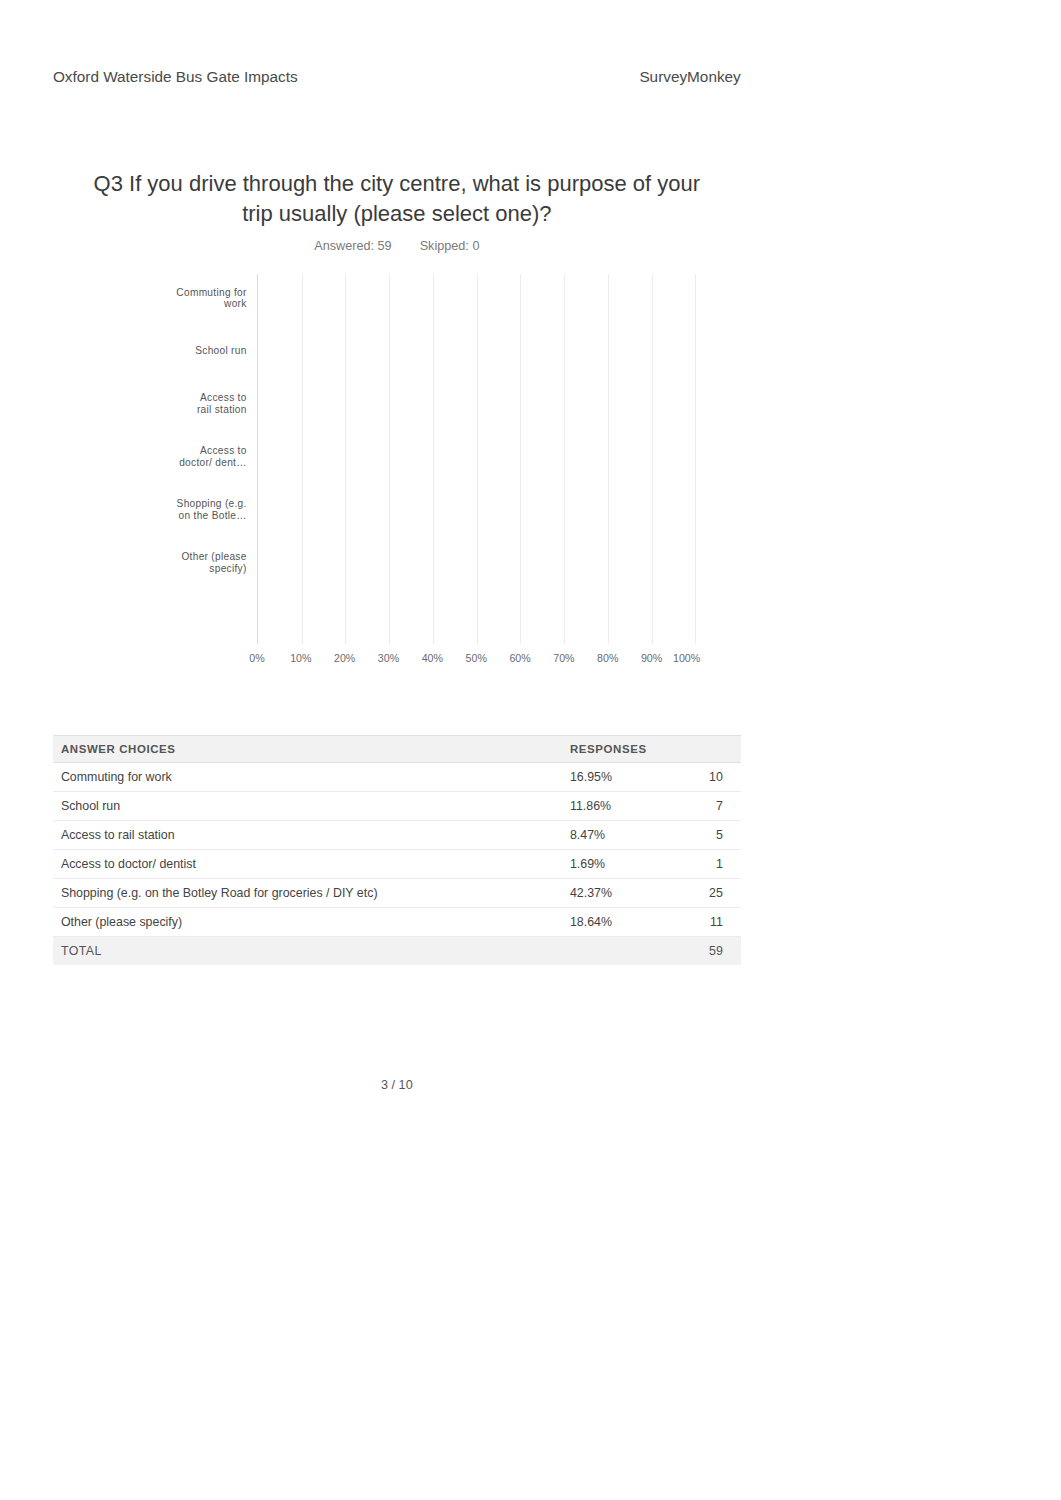Oxford Waterside Bus Gate Impacts
SurveyMonkey
Q3 If you drive through the city centre, what is purpose of your trip usually (please select one)?
Answered: 59 Skipped: 0
Commuting for
work
School run
Access to
rail station
Access to
doctor/ dent…
Shopping (e.g.
on the Botle…
Other (please
specify)
0%
10%
20%
30%
40%
50%
60%
70%
80%
90%
100%
| ANSWER CHOICES | RESPONSES |
| --- | --- |
| Commuting for work | 16.95% | 10 |
| School run | 11.86% | 7 |
| Access to rail station | 8.47% | 5 |
| Access to doctor/ dentist | 1.69% | 1 |
| Shopping (e.g. on the Botley Road for groceries / DIY etc) | 42.37% | 25 |
| Other (please specify) | 18.64% | 11 |
| TOTAL | | 59 |
3 / 10